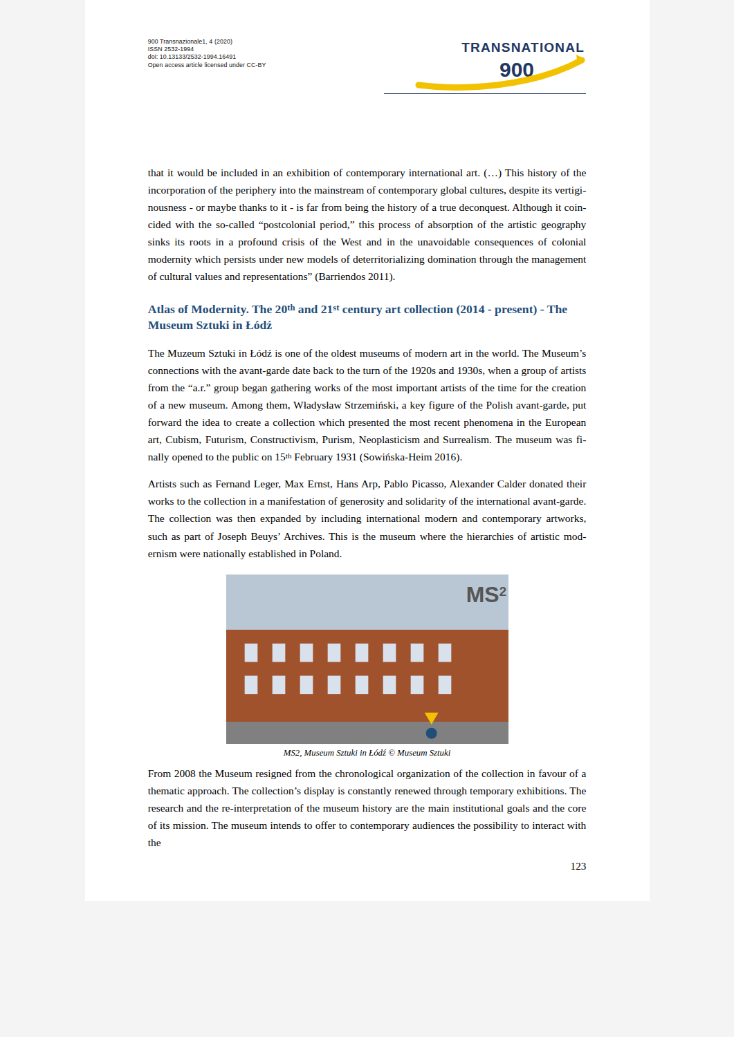900 Transnazionale1, 4 (2020)
ISSN 2532-1994
doi: 10.13133/2532-1994.16491
Open access article licensed under CC-BY
TRANSNATIONAL 900
that it would be included in an exhibition of contemporary international art. (…) This history of the incorporation of the periphery into the mainstream of contemporary global cultures, despite its vertiginousness - or maybe thanks to it - is far from being the history of a true deconquest. Although it coincided with the so-called “postcolonial period,” this process of absorption of the artistic geography sinks its roots in a profound crisis of the West and in the unavoidable consequences of colonial modernity which persists under new models of deterritorializing domination through the management of cultural values and representations” (Barriendos 2011).
Atlas of Modernity. The 20th and 21st century art collection (2014 - present) - The Museum Sztuki in Łódź
The Muzeum Sztuki in Łódź is one of the oldest museums of modern art in the world. The Museum’s connections with the avant-garde date back to the turn of the 1920s and 1930s, when a group of artists from the “a.r.” group began gathering works of the most important artists of the time for the creation of a new museum. Among them, Władysław Strzemiński, a key figure of the Polish avant-garde, put forward the idea to create a collection which presented the most recent phenomena in the European art, Cubism, Futurism, Constructivism, Purism, Neoplasticism and Surrealism. The museum was finally opened to the public on 15th February 1931 (Sowińska-Heim 2016).
Artists such as Fernand Leger, Max Ernst, Hans Arp, Pablo Picasso, Alexander Calder donated their works to the collection in a manifestation of generosity and solidarity of the international avant-garde. The collection was then expanded by including international modern and contemporary artworks, such as part of Joseph Beuys’ Archives. This is the museum where the hierarchies of artistic modernism were nationally established in Poland.
MS2, Museum Sztuki in Łódź © Museum Sztuki
From 2008 the Museum resigned from the chronological organization of the collection in favour of a thematic approach. The collection’s display is constantly renewed through temporary exhibitions. The research and the re-interpretation of the museum history are the main institutional goals and the core of its mission. The museum intends to offer to contemporary audiences the possibility to interact with the
123